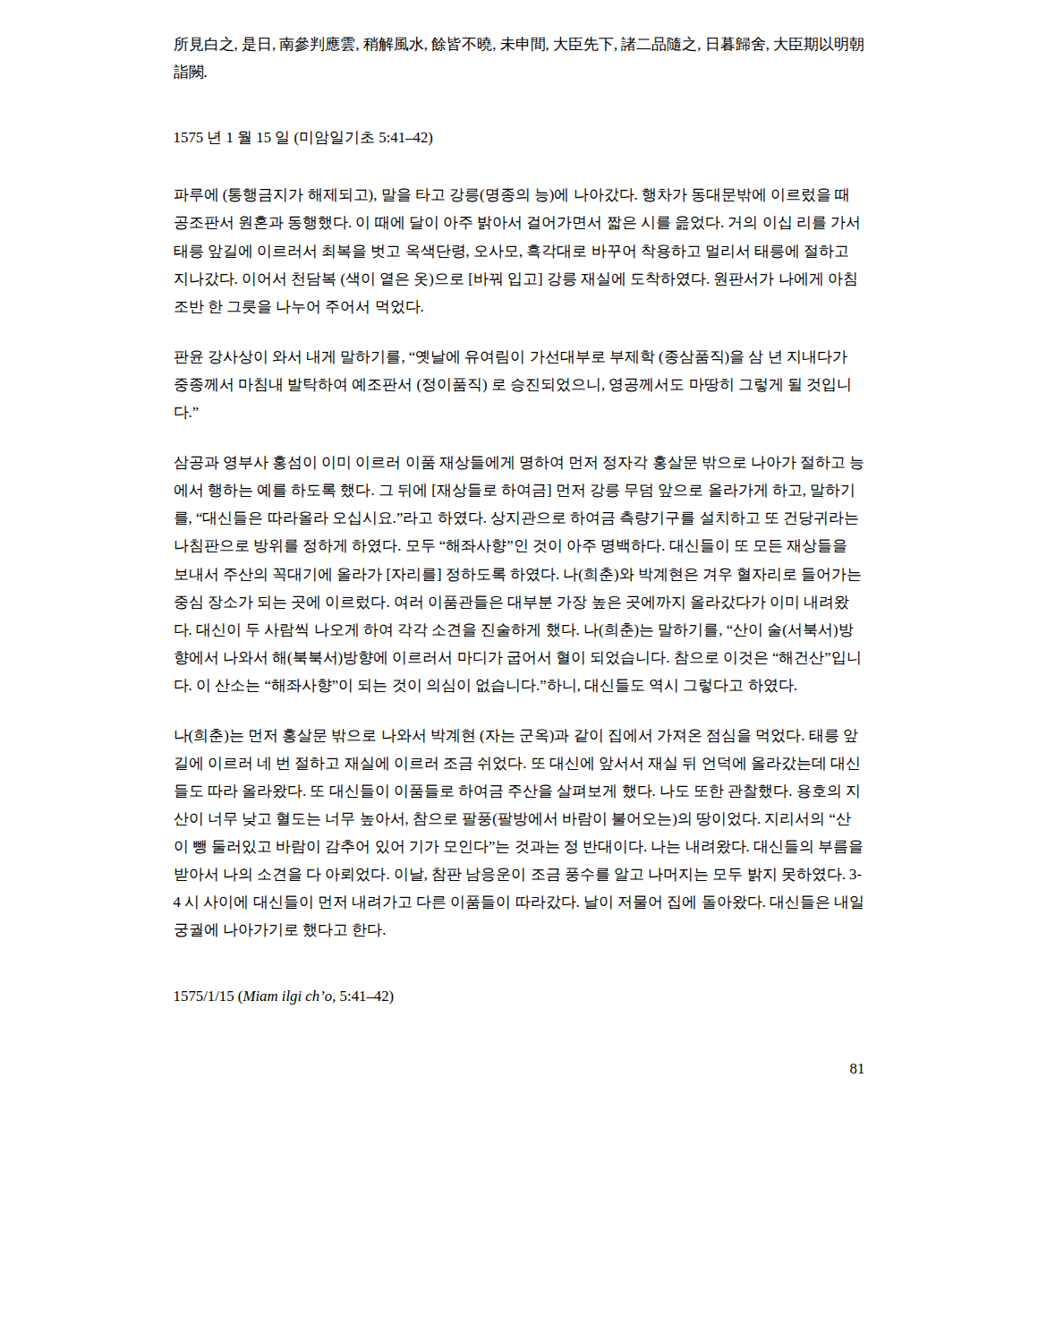所見白之, 是日, 南參判應雲, 稍解風水, 餘皆不曉, 未申間, 大臣先下, 諸二品隨之, 日暮歸舍, 大臣期以明朝詣闕.
1575 년 1 월 15 일 (미암일기초 5:41–42)
파루에 (통행금지가 해제되고), 말을 타고 강릉(명종의 능)에 나아갔다. 행차가 동대문밖에 이르렀을 때 공조판서 원혼과 동행했다. 이 때에 달이 아주 밝아서 걸어가면서 짧은 시를 읊었다. 거의 이십 리를 가서 태릉 앞길에 이르러서 최복을 벗고 옥색단령, 오사모, 흑각대로 바꾸어 착용하고 멀리서 태릉에 절하고 지나갔다. 이어서 천담복 (색이 옅은 옷)으로 [바꿔 입고] 강릉 재실에 도착하였다. 원판서가 나에게 아침 조반 한 그릇을 나누어 주어서 먹었다.
판윤 강사상이 와서 내게 말하기를, “옛날에 유여림이 가선대부로 부제학 (종삼품직)을 삼 년 지내다가 중종께서 마침내 발탁하여 예조판서 (정이품직) 로 승진되었으니, 영공께서도 마땅히 그렇게 될 것입니다.”
삼공과 영부사 홍섬이 이미 이르러 이품 재상들에게 명하여 먼저 정자각 홍살문 밖으로 나아가 절하고 능에서 행하는 예를 하도록 했다. 그 뒤에 [재상들로 하여금] 먼저 강릉 무덤 앞으로 올라가게 하고, 말하기를, “대신들은 따라올라 오십시요.”라고 하였다. 상지관으로 하여금 측량기구를 설치하고 또 건당귀라는 나침판으로 방위를 정하게 하였다. 모두 “해좌사향”인 것이 아주 명백하다. 대신들이 또 모든 재상들을 보내서 주산의 꼭대기에 올라가 [자리를] 정하도록 하였다. 나(희춘)와 박계현은 겨우 혈자리로 들어가는 중심 장소가 되는 곳에 이르렀다. 여러 이품관들은 대부분 가장 높은 곳에까지 올라갔다가 이미 내려왔다. 대신이 두 사람씩 나오게 하여 각각 소견을 진술하게 했다. 나(희춘)는 말하기를, “산이 술(서북서)방향에서 나와서 해(북북서)방향에 이르러서 마디가 굽어서 혈이 되었습니다. 참으로 이것은 “해건산”입니다. 이 산소는 “해좌사향”이 되는 것이 의심이 없습니다.”하니, 대신들도 역시 그렇다고 하였다.
나(희춘)는 먼저 홍살문 밖으로 나와서 박계현 (자는 군옥)과 같이 집에서 가져온 점심을 먹었다. 태릉 앞길에 이르러 네 번 절하고 재실에 이르러 조금 쉬었다. 또 대신에 앞서서 재실 뒤 언덕에 올라갔는데 대신들도 따라 올라왔다. 또 대신들이 이품들로 하여금 주산을 살펴보게 했다. 나도 또한 관찰했다. 용호의 지산이 너무 낮고 혈도는 너무 높아서, 참으로 팔풍(팔방에서 바람이 불어오는)의 땅이었다. 지리서의 “산이 뺑 둘러있고 바람이 감추어 있어 기가 모인다”는 것과는 정 반대이다. 나는 내려왔다. 대신들의 부름을 받아서 나의 소견을 다 아뢰었다. 이날, 참판 남응운이 조금 풍수를 알고 나머지는 모두 밝지 못하였다. 3-4 시 사이에 대신들이 먼저 내려가고 다른 이품들이 따라갔다. 날이 저물어 집에 돌아왔다. 대신들은 내일 궁궐에 나아가기로 했다고 한다.
1575/1/15 (Miam ilgi ch’o, 5:41–42)
81